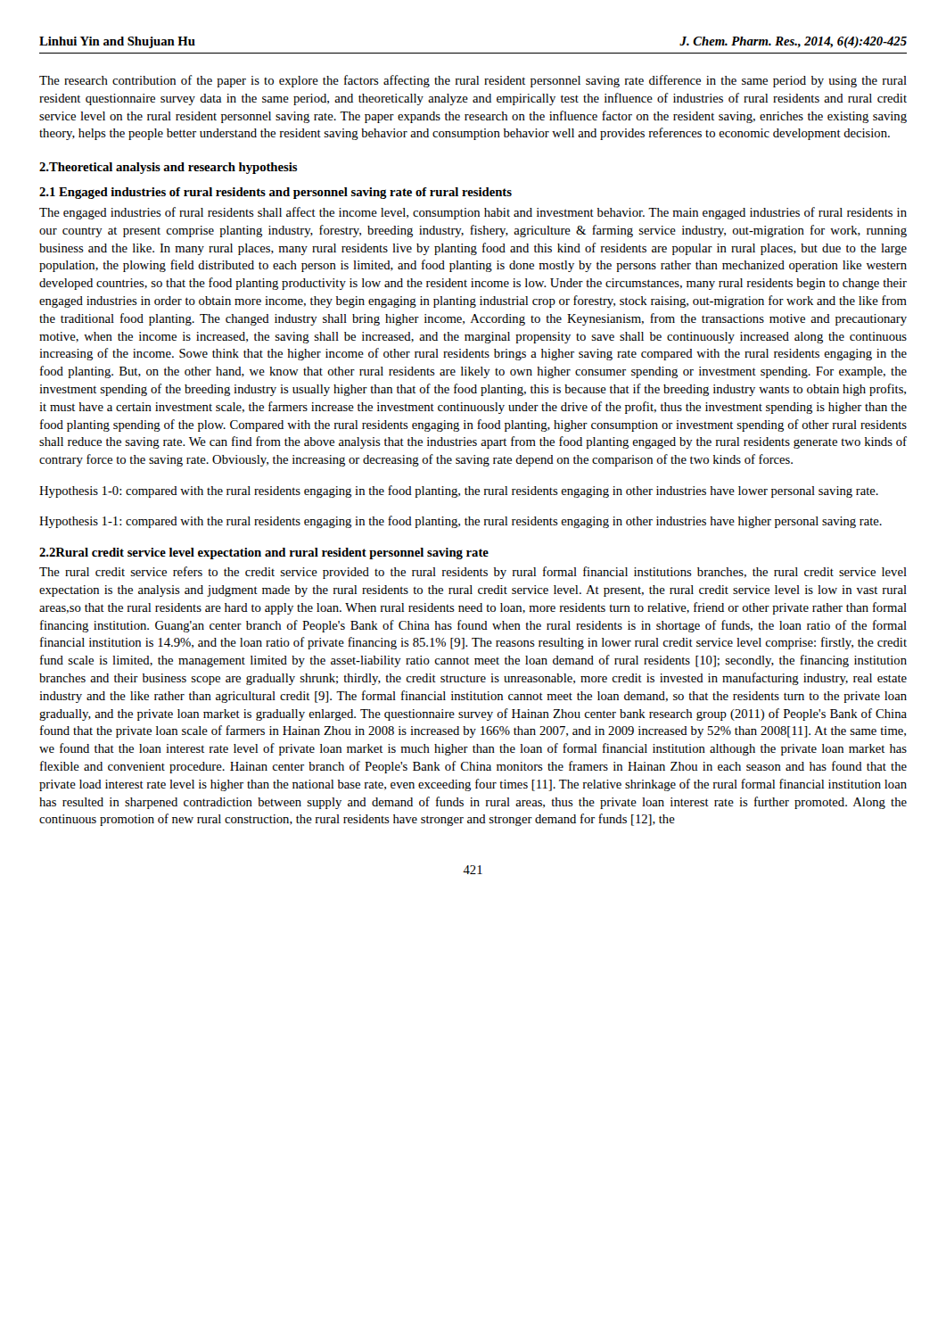Linhui Yin and Shujuan Hu J. Chem. Pharm. Res., 2014, 6(4):420-425
The research contribution of the paper is to explore the factors affecting the rural resident personnel saving rate difference in the same period by using the rural resident questionnaire survey data in the same period, and theoretically analyze and empirically test the influence of industries of rural residents and rural credit service level on the rural resident personnel saving rate. The paper expands the research on the influence factor on the resident saving, enriches the existing saving theory, helps the people better understand the resident saving behavior and consumption behavior well and provides references to economic development decision.
2.Theoretical analysis and research hypothesis
2.1 Engaged industries of rural residents and personnel saving rate of rural residents
The engaged industries of rural residents shall affect the income level, consumption habit and investment behavior. The main engaged industries of rural residents in our country at present comprise planting industry, forestry, breeding industry, fishery, agriculture & farming service industry, out-migration for work, running business and the like. In many rural places, many rural residents live by planting food and this kind of residents are popular in rural places, but due to the large population, the plowing field distributed to each person is limited, and food planting is done mostly by the persons rather than mechanized operation like western developed countries, so that the food planting productivity is low and the resident income is low. Under the circumstances, many rural residents begin to change their engaged industries in order to obtain more income, they begin engaging in planting industrial crop or forestry, stock raising, out-migration for work and the like from the traditional food planting. The changed industry shall bring higher income, According to the Keynesianism, from the transactions motive and precautionary motive, when the income is increased, the saving shall be increased, and the marginal propensity to save shall be continuously increased along the continuous increasing of the income. Sowe think that the higher income of other rural residents brings a higher saving rate compared with the rural residents engaging in the food planting. But, on the other hand, we know that other rural residents are likely to own higher consumer spending or investment spending. For example, the investment spending of the breeding industry is usually higher than that of the food planting, this is because that if the breeding industry wants to obtain high profits, it must have a certain investment scale, the farmers increase the investment continuously under the drive of the profit, thus the investment spending is higher than the food planting spending of the plow. Compared with the rural residents engaging in food planting, higher consumption or investment spending of other rural residents shall reduce the saving rate. We can find from the above analysis that the industries apart from the food planting engaged by the rural residents generate two kinds of contrary force to the saving rate. Obviously, the increasing or decreasing of the saving rate depend on the comparison of the two kinds of forces.
Hypothesis 1-0: compared with the rural residents engaging in the food planting, the rural residents engaging in other industries have lower personal saving rate.
Hypothesis 1-1: compared with the rural residents engaging in the food planting, the rural residents engaging in other industries have higher personal saving rate.
2.2Rural credit service level expectation and rural resident personnel saving rate
The rural credit service refers to the credit service provided to the rural residents by rural formal financial institutions branches, the rural credit service level expectation is the analysis and judgment made by the rural residents to the rural credit service level. At present, the rural credit service level is low in vast rural areas,so that the rural residents are hard to apply the loan. When rural residents need to loan, more residents turn to relative, friend or other private rather than formal financing institution. Guang'an center branch of People's Bank of China has found when the rural residents is in shortage of funds, the loan ratio of the formal financial institution is 14.9%, and the loan ratio of private financing is 85.1% [9]. The reasons resulting in lower rural credit service level comprise: firstly, the credit fund scale is limited, the management limited by the asset-liability ratio cannot meet the loan demand of rural residents [10]; secondly, the financing institution branches and their business scope are gradually shrunk; thirdly, the credit structure is unreasonable, more credit is invested in manufacturing industry, real estate industry and the like rather than agricultural credit [9]. The formal financial institution cannot meet the loan demand, so that the residents turn to the private loan gradually, and the private loan market is gradually enlarged. The questionnaire survey of Hainan Zhou center bank research group (2011) of People's Bank of China found that the private loan scale of farmers in Hainan Zhou in 2008 is increased by 166% than 2007, and in 2009 increased by 52% than 2008[11]. At the same time, we found that the loan interest rate level of private loan market is much higher than the loan of formal financial institution although the private loan market has flexible and convenient procedure. Hainan center branch of People's Bank of China monitors the framers in Hainan Zhou in each season and has found that the private load interest rate level is higher than the national base rate, even exceeding four times [11]. The relative shrinkage of the rural formal financial institution loan has resulted in sharpened contradiction between supply and demand of funds in rural areas, thus the private loan interest rate is further promoted. Along the continuous promotion of new rural construction, the rural residents have stronger and stronger demand for funds [12], the
421